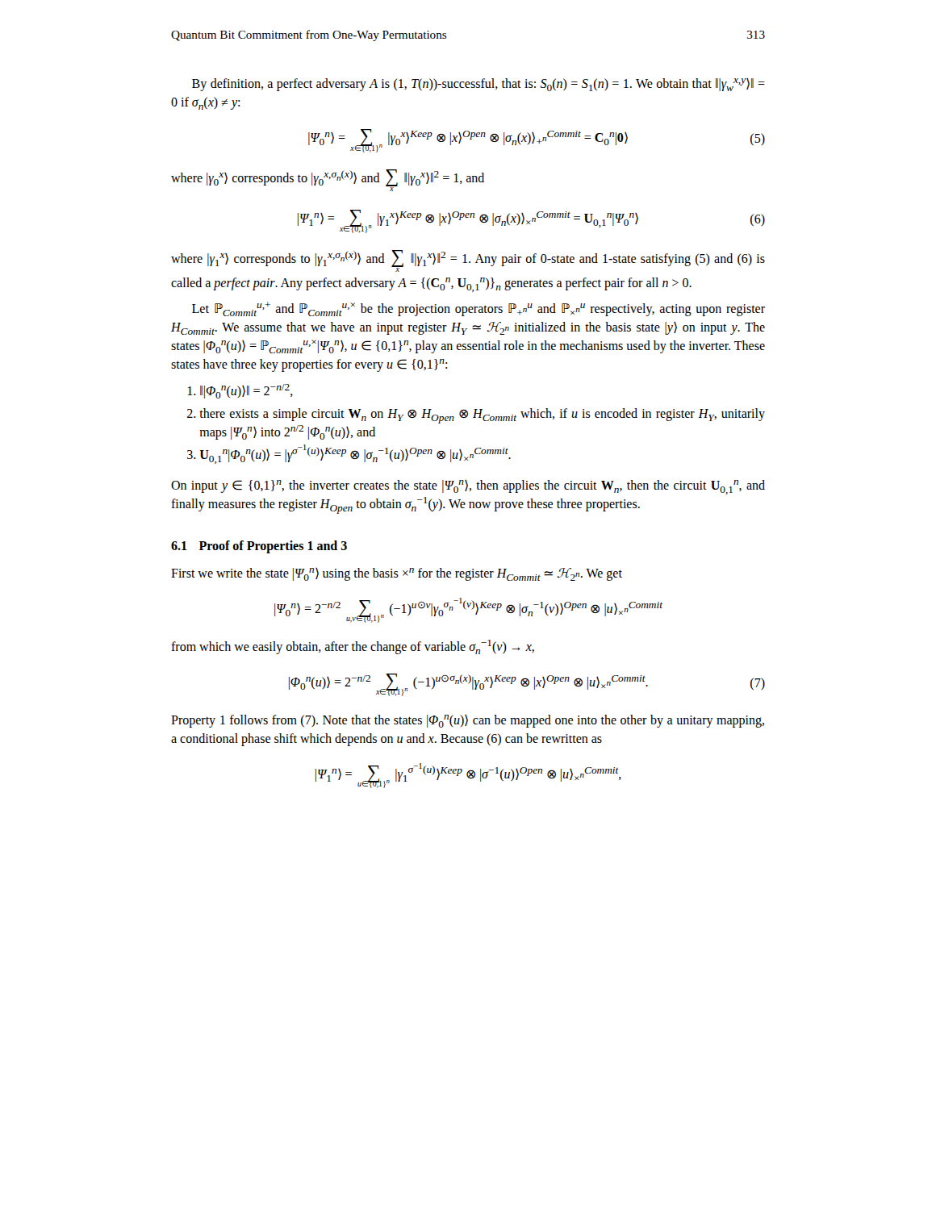Quantum Bit Commitment from One-Way Permutations 313
By definition, a perfect adversary A is (1, T(n))-successful, that is: S0(n) = S1(n) = 1. We obtain that ‖|γwx,y⟩‖ = 0 if σn(x) ≠ y:
|Ψ0n⟩ = ∑x∈{0,1}n |γ0x⟩Keep ⊗ |x⟩Open ⊗ |σn(x)⟩+nCommit = C0n|0⟩ (5)
where |γ0x⟩ corresponds to |γ0x,σn(x)⟩ and ∑x ‖|γ0x⟩‖2 = 1, and
|Ψ1n⟩ = ∑x∈{0,1}n |γ1x⟩Keep ⊗ |x⟩Open ⊗ |σn(x)⟩×nCommit = U0,1n|Ψ0n⟩ (6)
where |γ1x⟩ corresponds to |γ1x,σn(x)⟩ and ∑x ‖|γ1x⟩‖2 = 1. Any pair of 0-state and 1-state satisfying (5) and (6) is called a perfect pair. Any perfect adversary A = {(C0n, U0,1n)}n generates a perfect pair for all n > 0.
Let ℙCommitu,+ and ℙCommitu,× be the projection operators ℙ+nu and ℙ×nu respectively, acting upon register HCommit. We assume that we have an input register HY ≃ ℋ2n initialized in the basis state |y⟩ on input y. The states |Φ0n(u)⟩ = ℙCommitu,×|Ψ0n⟩, u ∈ {0,1}n, play an essential role in the mechanisms used by the inverter. These states have three key properties for every u ∈ {0,1}n:
‖|Φ0n(u)⟩‖ = 2−n/2,
there exists a simple circuit Wn on HY ⊗ HOpen ⊗ HCommit which, if u is encoded in register HY, unitarily maps |Ψ0n⟩ into 2n/2 |Φ0n(u)⟩, and
U0,1n|Φ0n(u)⟩ = |γσ−1(u)⟩Keep ⊗ |σn−1(u)⟩Open ⊗ |u⟩×nCommit.
On input y ∈ {0,1}n, the inverter creates the state |Ψ0n⟩, then applies the circuit Wn, then the circuit U0,1n, and finally measures the register HOpen to obtain σn−1(y). We now prove these three properties.
6.1 Proof of Properties 1 and 3
First we write the state |Ψ0n⟩ using the basis ×n for the register HCommit ≃ ℋ2n. We get
|Ψ0n⟩ = 2−n/2 ∑u,v∈{0,1}n (−1)u⊙v|γ0σn−1(v)⟩Keep ⊗ |σn−1(v)⟩Open ⊗ |u⟩×nCommit
from which we easily obtain, after the change of variable σn−1(v) → x,
|Φ0n(u)⟩ = 2−n/2 ∑x∈{0,1}n (−1)u⊙σn(x)|γ0x⟩Keep ⊗ |x⟩Open ⊗ |u⟩×nCommit. (7)
Property 1 follows from (7). Note that the states |Φ0n(u)⟩ can be mapped one into the other by a unitary mapping, a conditional phase shift which depends on u and x. Because (6) can be rewritten as
|Ψ1n⟩ = ∑u∈{0,1}n |γ1σ−1(u)⟩Keep ⊗ |σ−1(u)⟩Open ⊗ |u⟩×nCommit,